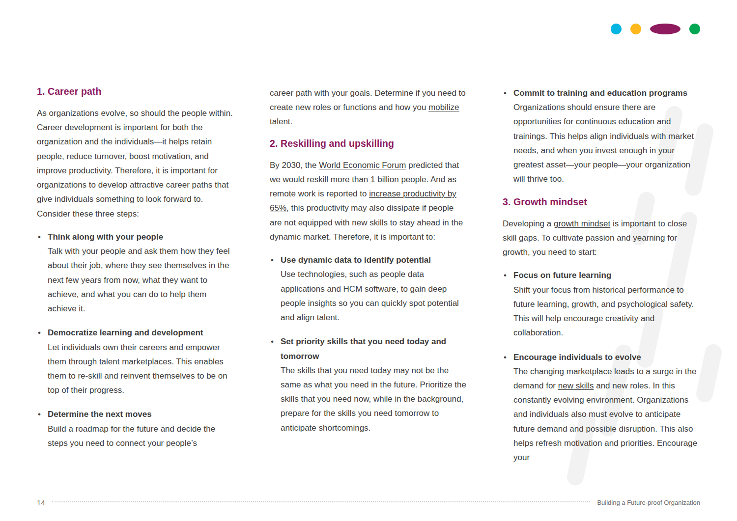1. Career path
As organizations evolve, so should the people within. Career development is important for both the organization and the individuals—it helps retain people, reduce turnover, boost motivation, and improve productivity. Therefore, it is important for organizations to develop attractive career paths that give individuals something to look forward to. Consider these three steps:
Think along with your people Talk with your people and ask them how they feel about their job, where they see themselves in the next few years from now, what they want to achieve, and what you can do to help them achieve it.
Democratize learning and development Let individuals own their careers and empower them through talent marketplaces. This enables them to re-skill and reinvent themselves to be on top of their progress.
Determine the next moves Build a roadmap for the future and decide the steps you need to connect your people’s
career path with your goals. Determine if you need to create new roles or functions and how you mobilize talent.
2. Reskilling and upskilling
By 2030, the World Economic Forum predicted that we would reskill more than 1 billion people. And as remote work is reported to increase productivity by 65%, this productivity may also dissipate if people are not equipped with new skills to stay ahead in the dynamic market. Therefore, it is important to:
Use dynamic data to identify potential Use technologies, such as people data applications and HCM software, to gain deep people insights so you can quickly spot potential and align talent.
Set priority skills that you need today and tomorrow The skills that you need today may not be the same as what you need in the future. Prioritize the skills that you need now, while in the background, prepare for the skills you need tomorrow to anticipate shortcomings.
Commit to training and education programs Organizations should ensure there are opportunities for continuous education and trainings. This helps align individuals with market needs, and when you invest enough in your greatest asset—your people—your organization will thrive too.
3. Growth mindset
Developing a growth mindset is important to close skill gaps. To cultivate passion and yearning for growth, you need to start:
Focus on future learning Shift your focus from historical performance to future learning, growth, and psychological safety. This will help encourage creativity and collaboration.
Encourage individuals to evolve The changing marketplace leads to a surge in the demand for new skills and new roles. In this constantly evolving environment. Organizations and individuals also must evolve to anticipate future demand and possible disruption. This also helps refresh motivation and priorities. Encourage your
14 Building a Future-proof Organization